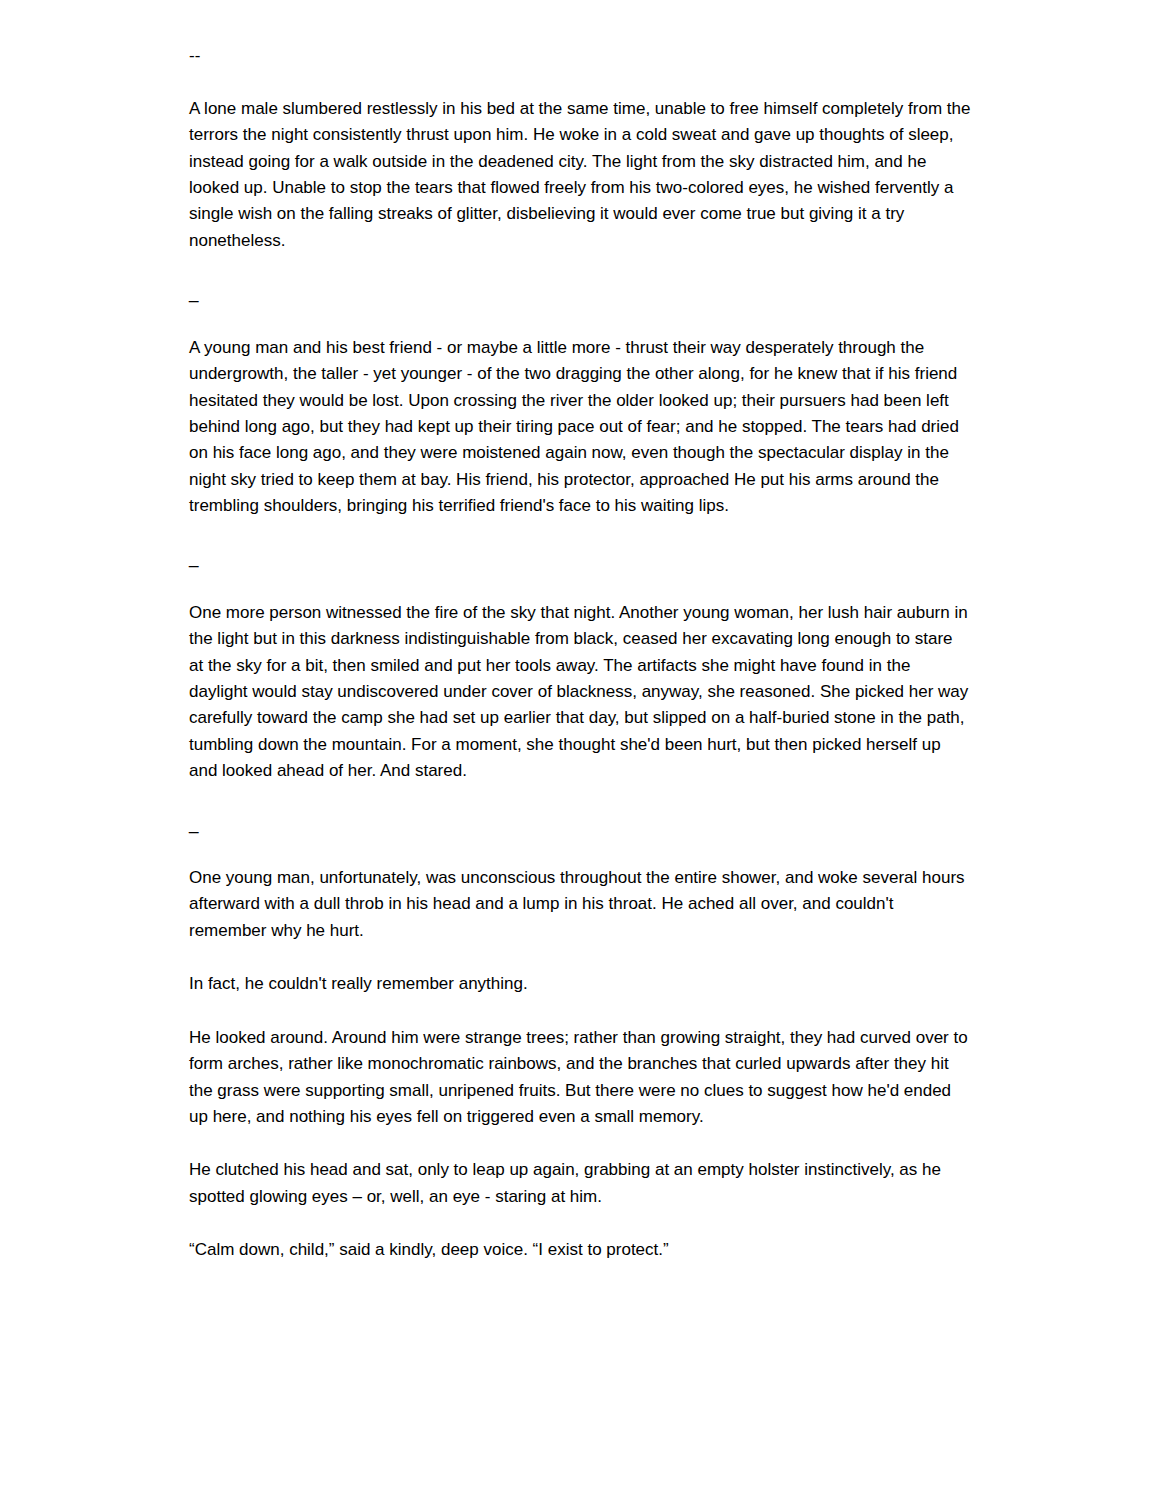--
A lone male slumbered restlessly in his bed at the same time, unable to free himself completely from the terrors the night consistently thrust upon him. He woke in a cold sweat and gave up thoughts of sleep, instead going for a walk outside in the deadened city. The light from the sky distracted him, and he looked up. Unable to stop the tears that flowed freely from his two-colored eyes, he wished fervently a single wish on the falling streaks of glitter, disbelieving it would ever come true but giving it a try nonetheless.
_
A young man and his best friend - or maybe a little more - thrust their way desperately through the undergrowth, the taller - yet younger - of the two dragging the other along, for he knew that if his friend hesitated they would be lost. Upon crossing the river the older looked up; their pursuers had been left behind long ago, but they had kept up their tiring pace out of fear; and he stopped. The tears had dried on his face long ago, and they were moistened again now, even though the spectacular display in the night sky tried to keep them at bay. His friend, his protector, approached He put his arms around the trembling shoulders, bringing his terrified friend's face to his waiting lips.
_
One more person witnessed the fire of the sky that night. Another young woman, her lush hair auburn in the light but in this darkness indistinguishable from black, ceased her excavating long enough to stare at the sky for a bit, then smiled and put her tools away. The artifacts she might have found in the daylight would stay undiscovered under cover of blackness, anyway, she reasoned. She picked her way carefully toward the camp she had set up earlier that day, but slipped on a half-buried stone in the path, tumbling down the mountain. For a moment, she thought she'd been hurt, but then picked herself up and looked ahead of her. And stared.
_
One young man, unfortunately, was unconscious throughout the entire shower, and woke several hours afterward with a dull throb in his head and a lump in his throat. He ached all over, and couldn't remember why he hurt.
In fact, he couldn't really remember anything.
He looked around. Around him were strange trees; rather than growing straight, they had curved over to form arches, rather like monochromatic rainbows, and the branches that curled upwards after they hit the grass were supporting small, unripened fruits. But there were no clues to suggest how he'd ended up here, and nothing his eyes fell on triggered even a small memory.
He clutched his head and sat, only to leap up again, grabbing at an empty holster instinctively, as he spotted glowing eyes – or, well, an eye - staring at him.
“Calm down, child,” said a kindly, deep voice. “I exist to protect.”